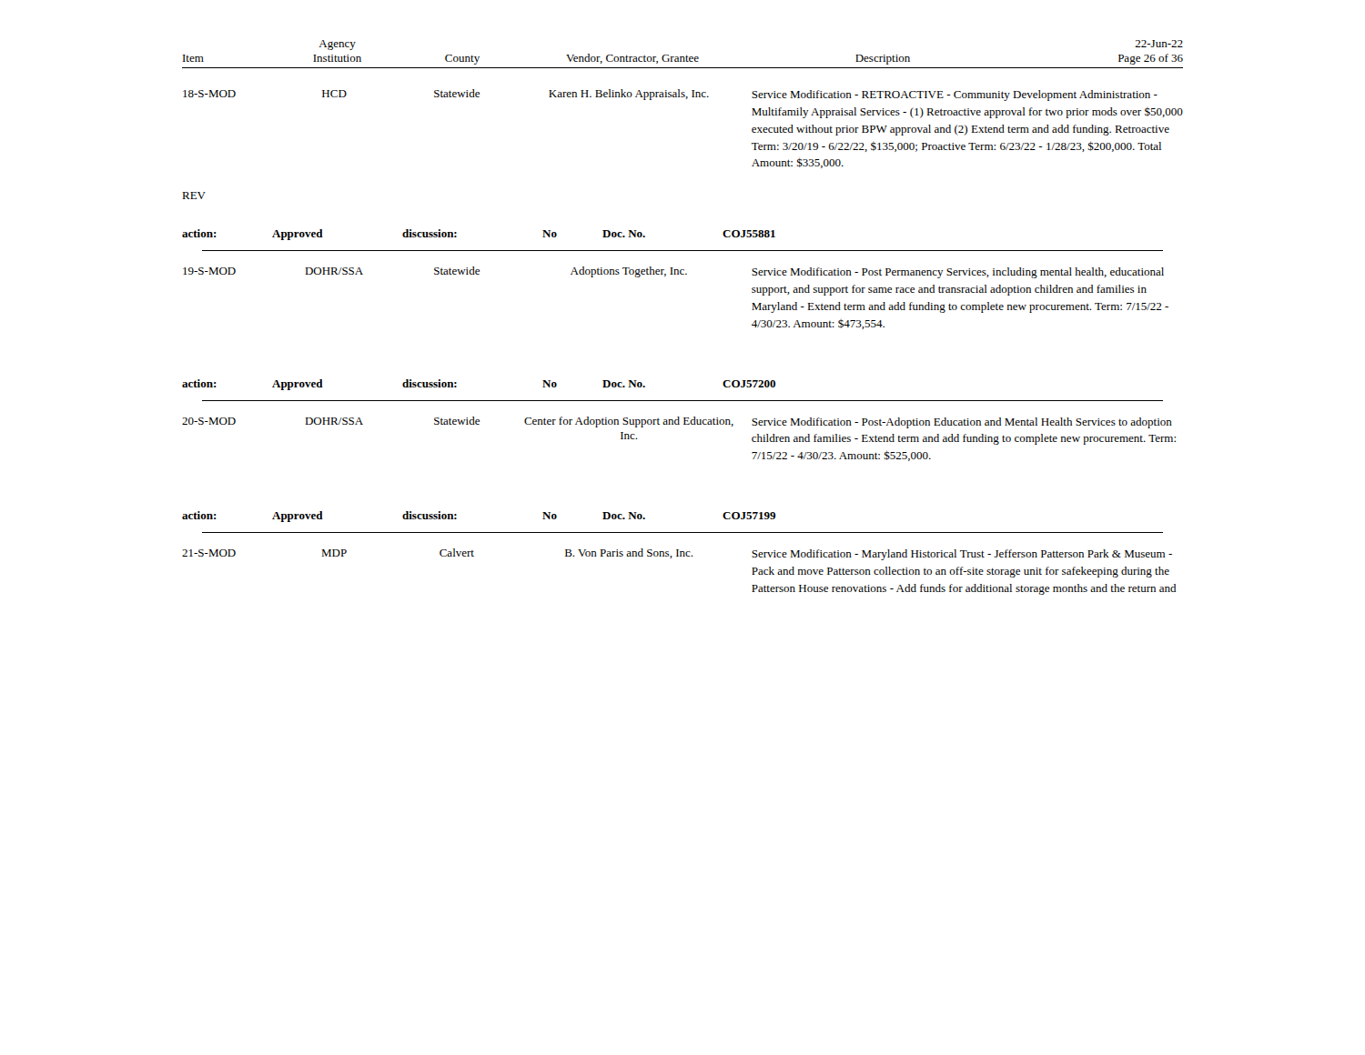Agency
22-Jun-22
Item
Institution
County
Vendor, Contractor, Grantee
Description
Page 26 of 36
18-S-MOD
HCD
Statewide
Karen H. Belinko Appraisals, Inc.
Service Modification - RETROACTIVE - Community Development Administration - Multifamily Appraisal Services - (1) Retroactive approval for two prior mods over $50,000 executed without prior BPW approval and (2) Extend term and add funding. Retroactive Term: 3/20/19 - 6/22/22, $135,000; Proactive Term: 6/23/22 - 1/28/23, $200,000. Total Amount: $335,000.
REV
action:
Approved
discussion:
No
Doc. No.
COJ55881
19-S-MOD
DOHR/SSA
Statewide
Adoptions Together, Inc.
Service Modification - Post Permanency Services, including mental health, educational support, and support for same race and transracial adoption children and families in Maryland - Extend term and add funding to complete new procurement. Term: 7/15/22 - 4/30/23. Amount: $473,554.
action:
Approved
discussion:
No
Doc. No.
COJ57200
20-S-MOD
DOHR/SSA
Statewide
Center for Adoption Support and Education, Inc.
Service Modification - Post-Adoption Education and Mental Health Services to adoption children and families - Extend term and add funding to complete new procurement. Term: 7/15/22 - 4/30/23. Amount: $525,000.
action:
Approved
discussion:
No
Doc. No.
COJ57199
21-S-MOD
MDP
Calvert
B. Von Paris and Sons, Inc.
Service Modification - Maryland Historical Trust - Jefferson Patterson Park & Museum - Pack and move Patterson collection to an off-site storage unit for safekeeping during the Patterson House renovations - Add funds for additional storage months and the return and